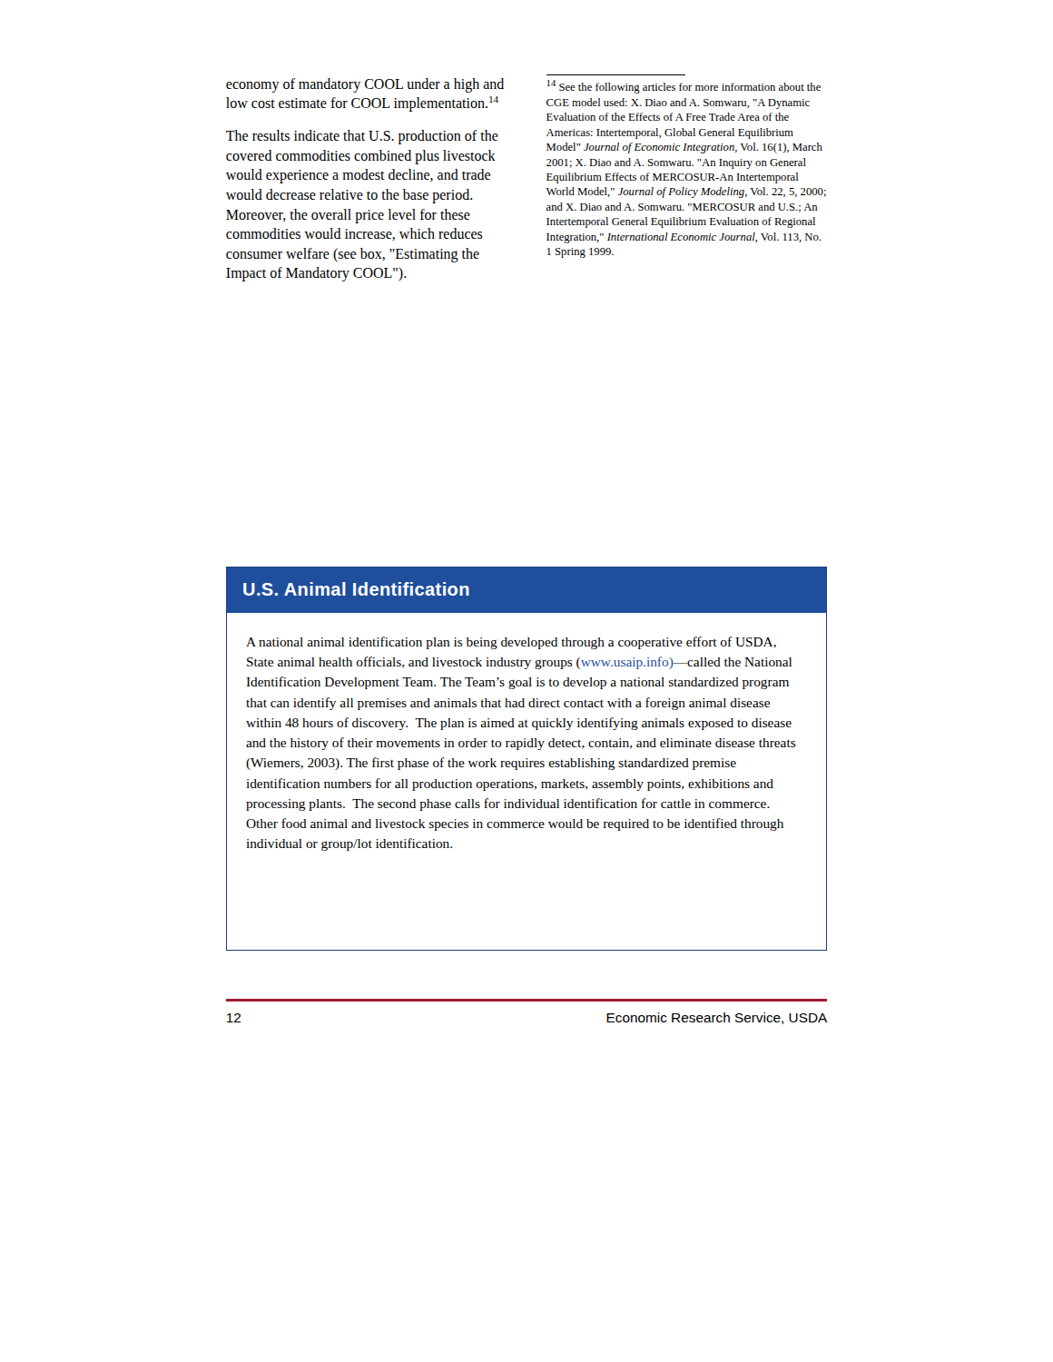economy of mandatory COOL under a high and low cost estimate for COOL implementation.14
The results indicate that U.S. production of the covered commodities combined plus livestock would experience a modest decline, and trade would decrease relative to the base period. Moreover, the overall price level for these commodities would increase, which reduces consumer welfare (see box, "Estimating the Impact of Mandatory COOL").
14 See the following articles for more information about the CGE model used: X. Diao and A. Somwaru, "A Dynamic Evaluation of the Effects of A Free Trade Area of the Americas: Intertemporal, Global General Equilibrium Model" Journal of Economic Integration, Vol. 16(1), March 2001; X. Diao and A. Somwaru. "An Inquiry on General Equilibrium Effects of MERCOSUR-An Intertemporal World Model," Journal of Policy Modeling, Vol. 22, 5, 2000; and X. Diao and A. Somwaru. "MERCOSUR and U.S.; An Intertemporal General Equilibrium Evaluation of Regional Integration," International Economic Journal, Vol. 113, No. 1 Spring 1999.
U.S. Animal Identification
A national animal identification plan is being developed through a cooperative effort of USDA, State animal health officials, and livestock industry groups (www.usaip.info)—called the National Identification Development Team. The Team’s goal is to develop a national standardized program that can identify all premises and animals that had direct contact with a foreign animal disease within 48 hours of discovery. The plan is aimed at quickly identifying animals exposed to disease and the history of their movements in order to rapidly detect, contain, and eliminate disease threats (Wiemers, 2003). The first phase of the work requires establishing standardized premise identification numbers for all production operations, markets, assembly points, exhibitions and processing plants. The second phase calls for individual identification for cattle in commerce. Other food animal and livestock species in commerce would be required to be identified through individual or group/lot identification.
12 Economic Research Service, USDA